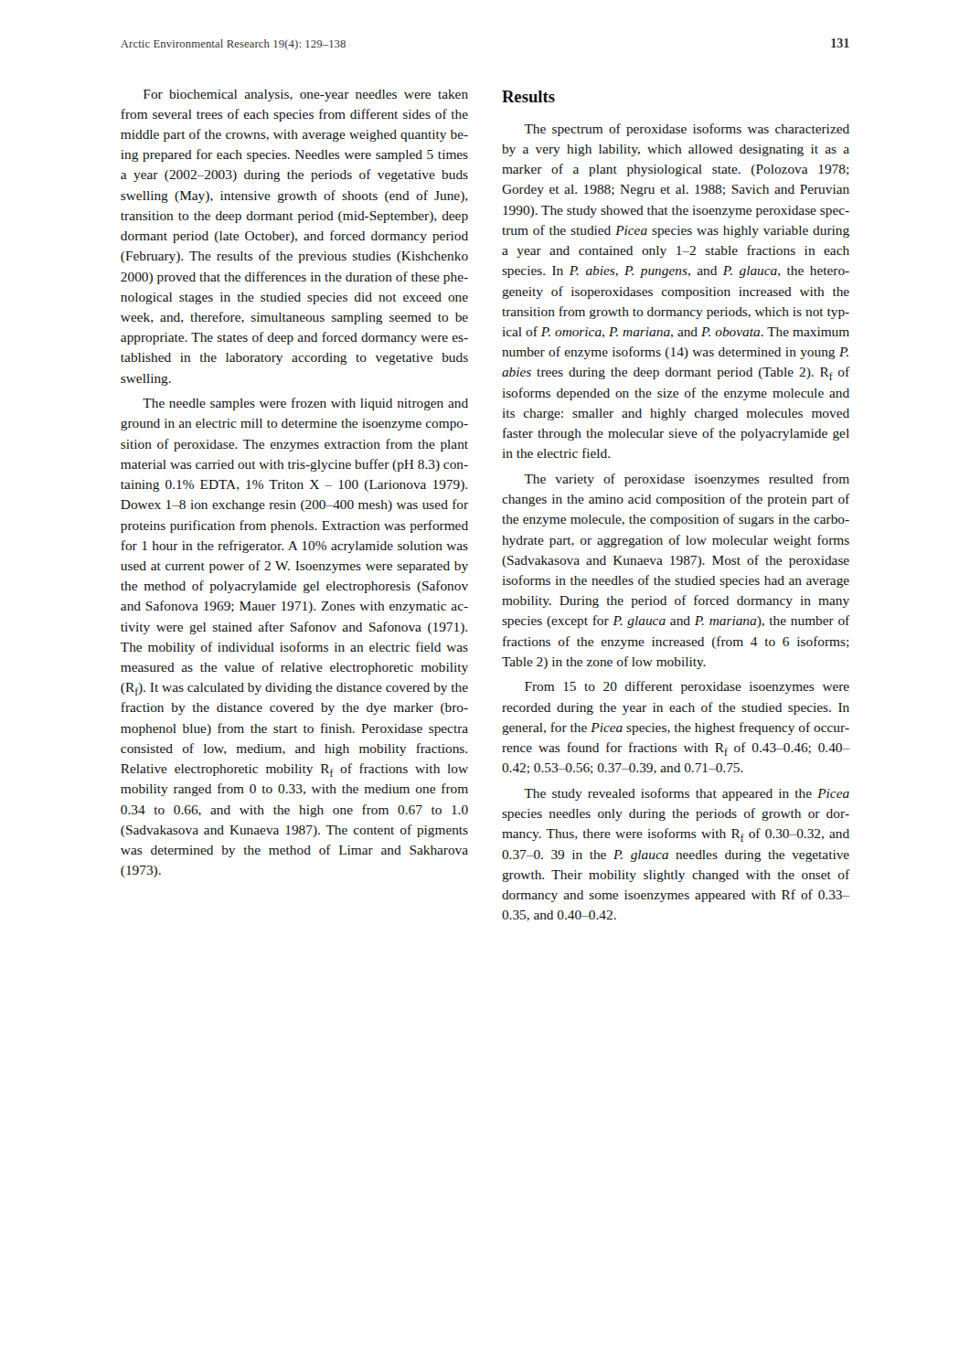Arctic Environmental Research 19(4): 129–138 131
For biochemical analysis, one-year needles were taken from several trees of each species from different sides of the middle part of the crowns, with average weighed quantity being prepared for each species. Needles were sampled 5 times a year (2002–2003) during the periods of vegetative buds swelling (May), intensive growth of shoots (end of June), transition to the deep dormant period (mid-September), deep dormant period (late October), and forced dormancy period (February). The results of the previous studies (Kishchenko 2000) proved that the differences in the duration of these phenological stages in the studied species did not exceed one week, and, therefore, simultaneous sampling seemed to be appropriate. The states of deep and forced dormancy were established in the laboratory according to vegetative buds swelling.
The needle samples were frozen with liquid nitrogen and ground in an electric mill to determine the isoenzyme composition of peroxidase. The enzymes extraction from the plant material was carried out with tris-glycine buffer (pH 8.3) containing 0.1% EDTA, 1% Triton X – 100 (Larionova 1979). Dowex 1–8 ion exchange resin (200–400 mesh) was used for proteins purification from phenols. Extraction was performed for 1 hour in the refrigerator. A 10% acrylamide solution was used at current power of 2 W. Isoenzymes were separated by the method of polyacrylamide gel electrophoresis (Safonov and Safonova 1969; Mauer 1971). Zones with enzymatic activity were gel stained after Safonov and Safonova (1971). The mobility of individual isoforms in an electric field was measured as the value of relative electrophoretic mobility (Rf). It was calculated by dividing the distance covered by the fraction by the distance covered by the dye marker (bromophenol blue) from the start to finish. Peroxidase spectra consisted of low, medium, and high mobility fractions. Relative electrophoretic mobility Rf of fractions with low mobility ranged from 0 to 0.33, with the medium one from 0.34 to 0.66, and with the high one from 0.67 to 1.0 (Sadvakasova and Kunaeva 1987). The content of pigments was determined by the method of Limar and Sakharova (1973).
Results
The spectrum of peroxidase isoforms was characterized by a very high lability, which allowed designating it as a marker of a plant physiological state. (Polozova 1978; Gordey et al. 1988; Negru et al. 1988; Savich and Peruvian 1990). The study showed that the isoenzyme peroxidase spectrum of the studied Picea species was highly variable during a year and contained only 1–2 stable fractions in each species. In P. abies, P. pungens, and P. glauca, the heterogeneity of isoperoxidases composition increased with the transition from growth to dormancy periods, which is not typical of P. omorica, P. mariana, and P. obovata. The maximum number of enzyme isoforms (14) was determined in young P. abies trees during the deep dormant period (Table 2). Rf of isoforms depended on the size of the enzyme molecule and its charge: smaller and highly charged molecules moved faster through the molecular sieve of the polyacrylamide gel in the electric field.
The variety of peroxidase isoenzymes resulted from changes in the amino acid composition of the protein part of the enzyme molecule, the composition of sugars in the carbohydrate part, or aggregation of low molecular weight forms (Sadvakasova and Kunaeva 1987). Most of the peroxidase isoforms in the needles of the studied species had an average mobility. During the period of forced dormancy in many species (except for P. glauca and P. mariana), the number of fractions of the enzyme increased (from 4 to 6 isoforms; Table 2) in the zone of low mobility.
From 15 to 20 different peroxidase isoenzymes were recorded during the year in each of the studied species. In general, for the Picea species, the highest frequency of occurrence was found for fractions with Rf of 0.43–0.46; 0.40–0.42; 0.53–0.56; 0.37–0.39, and 0.71–0.75.
The study revealed isoforms that appeared in the Picea species needles only during the periods of growth or dormancy. Thus, there were isoforms with Rf of 0.30–0.32, and 0.37–0. 39 in the P. glauca needles during the vegetative growth. Their mobility slightly changed with the onset of dormancy and some isoenzymes appeared with Rf of 0.33–0.35, and 0.40–0.42.